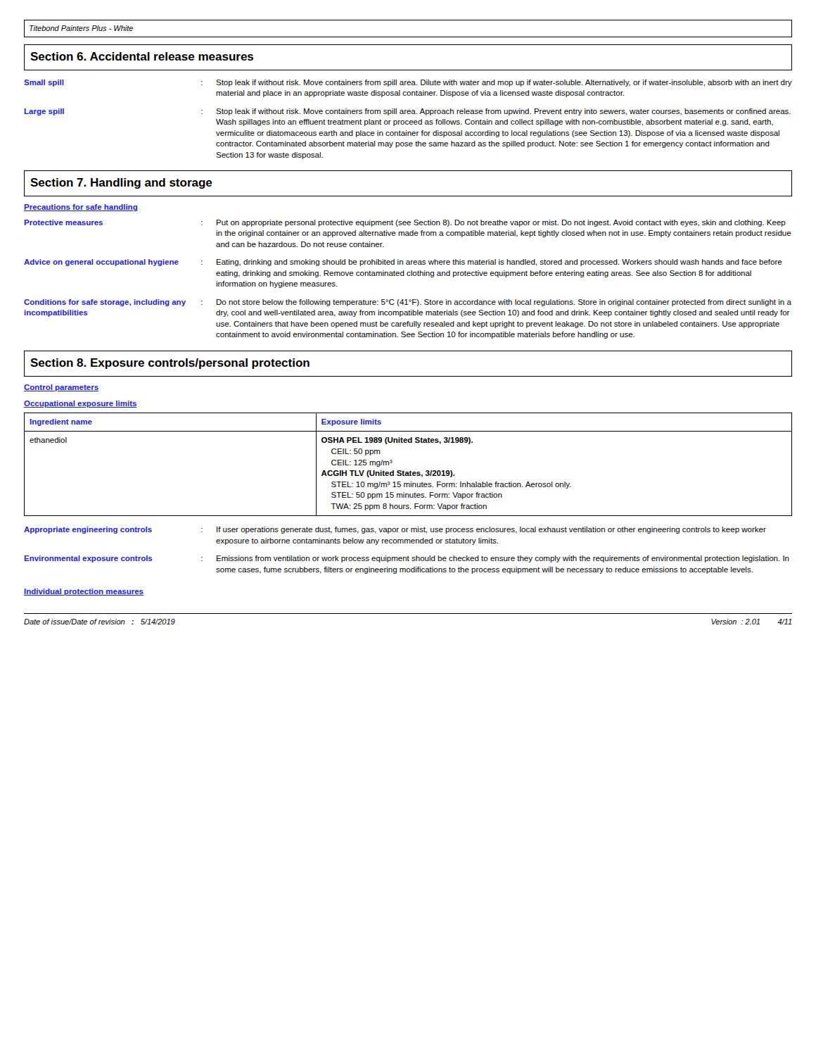Titebond Painters Plus - White
Section 6. Accidental release measures
| Small spill | : | Stop leak if without risk. Move containers from spill area. Dilute with water and mop up if water-soluble. Alternatively, or if water-insoluble, absorb with an inert dry material and place in an appropriate waste disposal container. Dispose of via a licensed waste disposal contractor. |
| Large spill | : | Stop leak if without risk. Move containers from spill area. Approach release from upwind. Prevent entry into sewers, water courses, basements or confined areas. Wash spillages into an effluent treatment plant or proceed as follows. Contain and collect spillage with non-combustible, absorbent material e.g. sand, earth, vermiculite or diatomaceous earth and place in container for disposal according to local regulations (see Section 13). Dispose of via a licensed waste disposal contractor. Contaminated absorbent material may pose the same hazard as the spilled product. Note: see Section 1 for emergency contact information and Section 13 for waste disposal. |
Section 7. Handling and storage
Precautions for safe handling
| Protective measures | : | Put on appropriate personal protective equipment (see Section 8). Do not breathe vapor or mist. Do not ingest. Avoid contact with eyes, skin and clothing. Keep in the original container or an approved alternative made from a compatible material, kept tightly closed when not in use. Empty containers retain product residue and can be hazardous. Do not reuse container. |
| Advice on general occupational hygiene | : | Eating, drinking and smoking should be prohibited in areas where this material is handled, stored and processed. Workers should wash hands and face before eating, drinking and smoking. Remove contaminated clothing and protective equipment before entering eating areas. See also Section 8 for additional information on hygiene measures. |
| Conditions for safe storage, including any incompatibilities | : | Do not store below the following temperature: 5°C (41°F). Store in accordance with local regulations. Store in original container protected from direct sunlight in a dry, cool and well-ventilated area, away from incompatible materials (see Section 10) and food and drink. Keep container tightly closed and sealed until ready for use. Containers that have been opened must be carefully resealed and kept upright to prevent leakage. Do not store in unlabeled containers. Use appropriate containment to avoid environmental contamination. See Section 10 for incompatible materials before handling or use. |
Section 8. Exposure controls/personal protection
Control parameters
Occupational exposure limits
| Ingredient name | Exposure limits |
| --- | --- |
| ethanediol | OSHA PEL 1989 (United States, 3/1989). CEIL: 50 ppm CEIL: 125 mg/m³ ACGIH TLV (United States, 3/2019). STEL: 10 mg/m³ 15 minutes. Form: Inhalable fraction. Aerosol only. STEL: 50 ppm 15 minutes. Form: Vapor fraction TWA: 25 ppm 8 hours. Form: Vapor fraction |
| Appropriate engineering controls | : | If user operations generate dust, fumes, gas, vapor or mist, use process enclosures, local exhaust ventilation or other engineering controls to keep worker exposure to airborne contaminants below any recommended or statutory limits. |
| Environmental exposure controls | : | Emissions from ventilation or work process equipment should be checked to ensure they comply with the requirements of environmental protection legislation. In some cases, fume scrubbers, filters or engineering modifications to the process equipment will be necessary to reduce emissions to acceptable levels. |
Individual protection measures
Date of issue/Date of revision : 5/14/2019
Version : 2.01 4/11